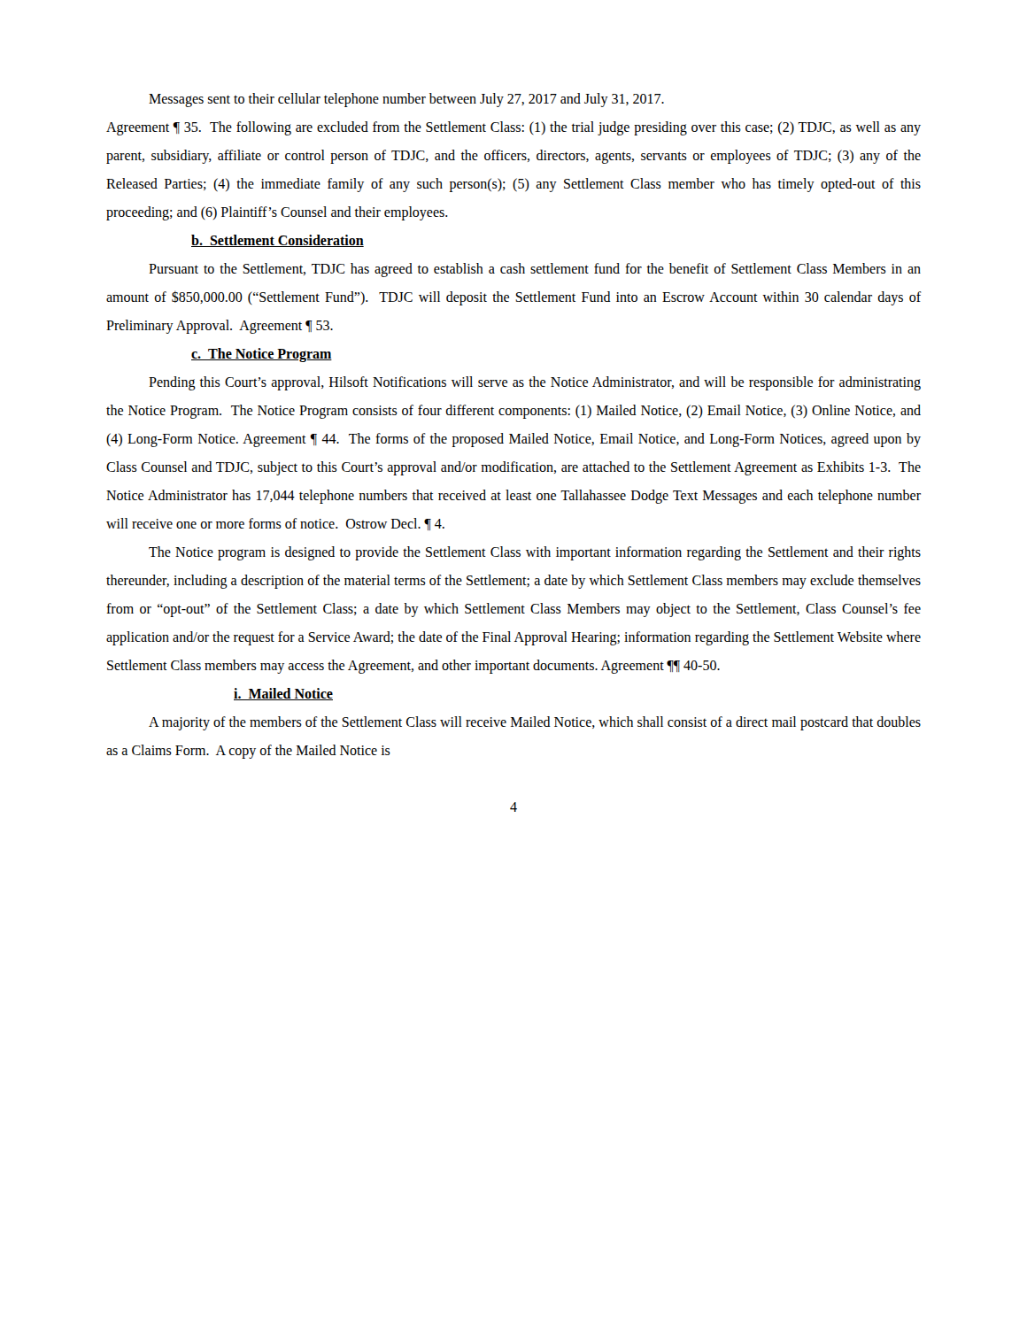Messages sent to their cellular telephone number between July 27, 2017 and July 31, 2017.
Agreement ¶ 35. The following are excluded from the Settlement Class: (1) the trial judge presiding over this case; (2) TDJC, as well as any parent, subsidiary, affiliate or control person of TDJC, and the officers, directors, agents, servants or employees of TDJC; (3) any of the Released Parties; (4) the immediate family of any such person(s); (5) any Settlement Class member who has timely opted-out of this proceeding; and (6) Plaintiff’s Counsel and their employees.
b. Settlement Consideration
Pursuant to the Settlement, TDJC has agreed to establish a cash settlement fund for the benefit of Settlement Class Members in an amount of $850,000.00 (“Settlement Fund”). TDJC will deposit the Settlement Fund into an Escrow Account within 30 calendar days of Preliminary Approval. Agreement ¶ 53.
c. The Notice Program
Pending this Court’s approval, Hilsoft Notifications will serve as the Notice Administrator, and will be responsible for administrating the Notice Program. The Notice Program consists of four different components: (1) Mailed Notice, (2) Email Notice, (3) Online Notice, and (4) Long-Form Notice. Agreement ¶ 44. The forms of the proposed Mailed Notice, Email Notice, and Long-Form Notices, agreed upon by Class Counsel and TDJC, subject to this Court’s approval and/or modification, are attached to the Settlement Agreement as Exhibits 1-3. The Notice Administrator has 17,044 telephone numbers that received at least one Tallahassee Dodge Text Messages and each telephone number will receive one or more forms of notice. Ostrow Decl. ¶ 4.
The Notice program is designed to provide the Settlement Class with important information regarding the Settlement and their rights thereunder, including a description of the material terms of the Settlement; a date by which Settlement Class members may exclude themselves from or “opt-out” of the Settlement Class; a date by which Settlement Class Members may object to the Settlement, Class Counsel’s fee application and/or the request for a Service Award; the date of the Final Approval Hearing; information regarding the Settlement Website where Settlement Class members may access the Agreement, and other important documents. Agreement ¶¶ 40-50.
i. Mailed Notice
A majority of the members of the Settlement Class will receive Mailed Notice, which shall consist of a direct mail postcard that doubles as a Claims Form. A copy of the Mailed Notice is
4